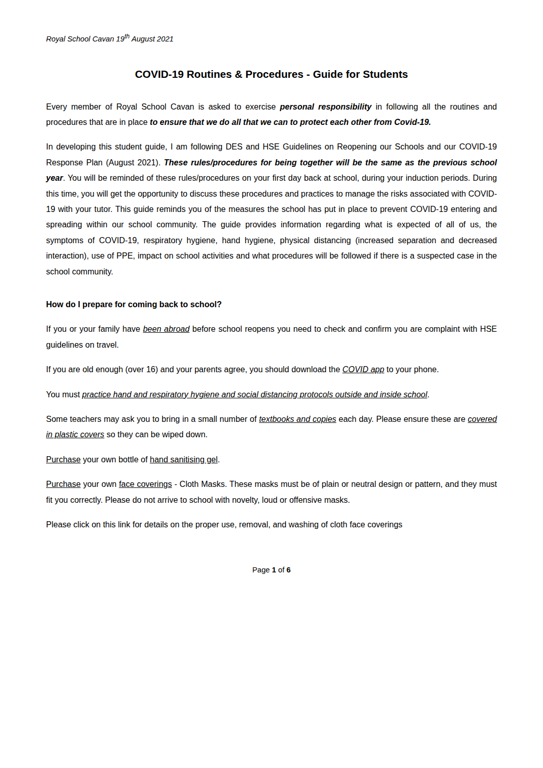Royal School Cavan 19th August 2021
COVID-19 Routines & Procedures - Guide for Students
Every member of Royal School Cavan is asked to exercise personal responsibility in following all the routines and procedures that are in place to ensure that we do all that we can to protect each other from Covid-19.
In developing this student guide, I am following DES and HSE Guidelines on Reopening our Schools and our COVID-19 Response Plan (August 2021). These rules/procedures for being together will be the same as the previous school year. You will be reminded of these rules/procedures on your first day back at school, during your induction periods. During this time, you will get the opportunity to discuss these procedures and practices to manage the risks associated with COVID-19 with your tutor. This guide reminds you of the measures the school has put in place to prevent COVID-19 entering and spreading within our school community. The guide provides information regarding what is expected of all of us, the symptoms of COVID-19, respiratory hygiene, hand hygiene, physical distancing (increased separation and decreased interaction), use of PPE, impact on school activities and what procedures will be followed if there is a suspected case in the school community.
How do I prepare for coming back to school?
If you or your family have been abroad before school reopens you need to check and confirm you are complaint with HSE guidelines on travel.
If you are old enough (over 16) and your parents agree, you should download the COVID app to your phone.
You must practice hand and respiratory hygiene and social distancing protocols outside and inside school.
Some teachers may ask you to bring in a small number of textbooks and copies each day. Please ensure these are covered in plastic covers so they can be wiped down.
Purchase your own bottle of hand sanitising gel.
Purchase your own face coverings - Cloth Masks. These masks must be of plain or neutral design or pattern, and they must fit you correctly. Please do not arrive to school with novelty, loud or offensive masks.
Please click on this link for details on the proper use, removal, and washing of cloth face coverings
Page 1 of 6